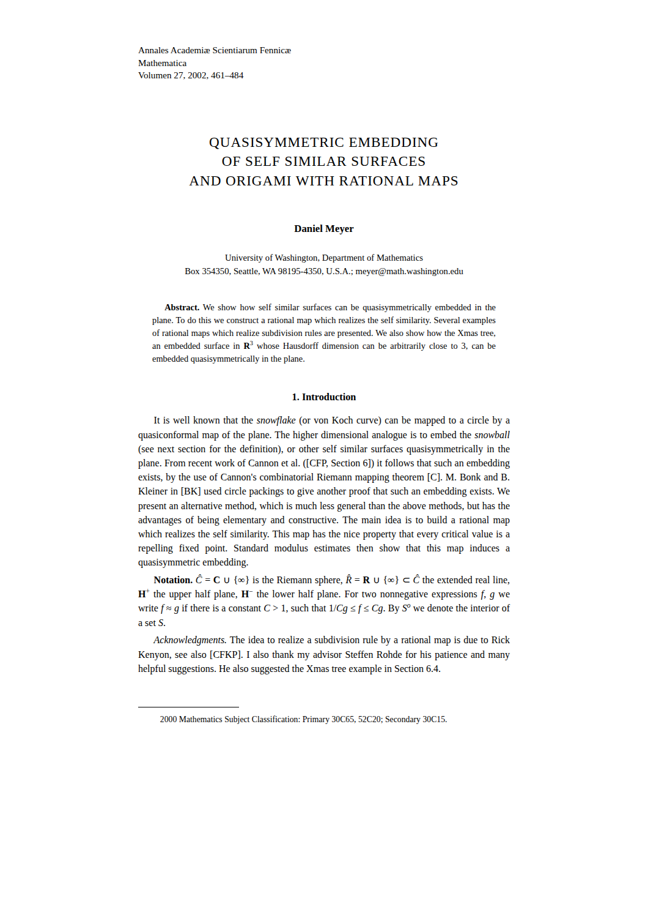Annales Academiæ Scientiarum Fennicæ
Mathematica
Volumen 27, 2002, 461–484
QUASISYMMETRIC EMBEDDING
OF SELF SIMILAR SURFACES
AND ORIGAMI WITH RATIONAL MAPS
Daniel Meyer
University of Washington, Department of Mathematics
Box 354350, Seattle, WA 98195-4350, U.S.A.; meyer@math.washington.edu
Abstract. We show how self similar surfaces can be quasisymmetrically embedded in the plane. To do this we construct a rational map which realizes the self similarity. Several examples of rational maps which realize subdivision rules are presented. We also show how the Xmas tree, an embedded surface in R3 whose Hausdorff dimension can be arbitrarily close to 3, can be embedded quasisymmetrically in the plane.
1. Introduction
It is well known that the snowflake (or von Koch curve) can be mapped to a circle by a quasiconformal map of the plane. The higher dimensional analogue is to embed the snowball (see next section for the definition), or other self similar surfaces quasisymmetrically in the plane. From recent work of Cannon et al. ([CFP, Section 6]) it follows that such an embedding exists, by the use of Cannon's combinatorial Riemann mapping theorem [C]. M. Bonk and B. Kleiner in [BK] used circle packings to give another proof that such an embedding exists. We present an alternative method, which is much less general than the above methods, but has the advantages of being elementary and constructive. The main idea is to build a rational map which realizes the self similarity. This map has the nice property that every critical value is a repelling fixed point. Standard modulus estimates then show that this map induces a quasisymmetric embedding.
Notation. Ĉ = C ∪ {∞} is the Riemann sphere, R̂ = R ∪ {∞} ⊂ Ĉ the extended real line, H+ the upper half plane, H− the lower half plane. For two nonnegative expressions f, g we write f ≈ g if there is a constant C > 1, such that 1/Cg ≤ f ≤ Cg. By So we denote the interior of a set S.
Acknowledgments. The idea to realize a subdivision rule by a rational map is due to Rick Kenyon, see also [CFKP]. I also thank my advisor Steffen Rohde for his patience and many helpful suggestions. He also suggested the Xmas tree example in Section 6.4.
2000 Mathematics Subject Classification: Primary 30C65, 52C20; Secondary 30C15.